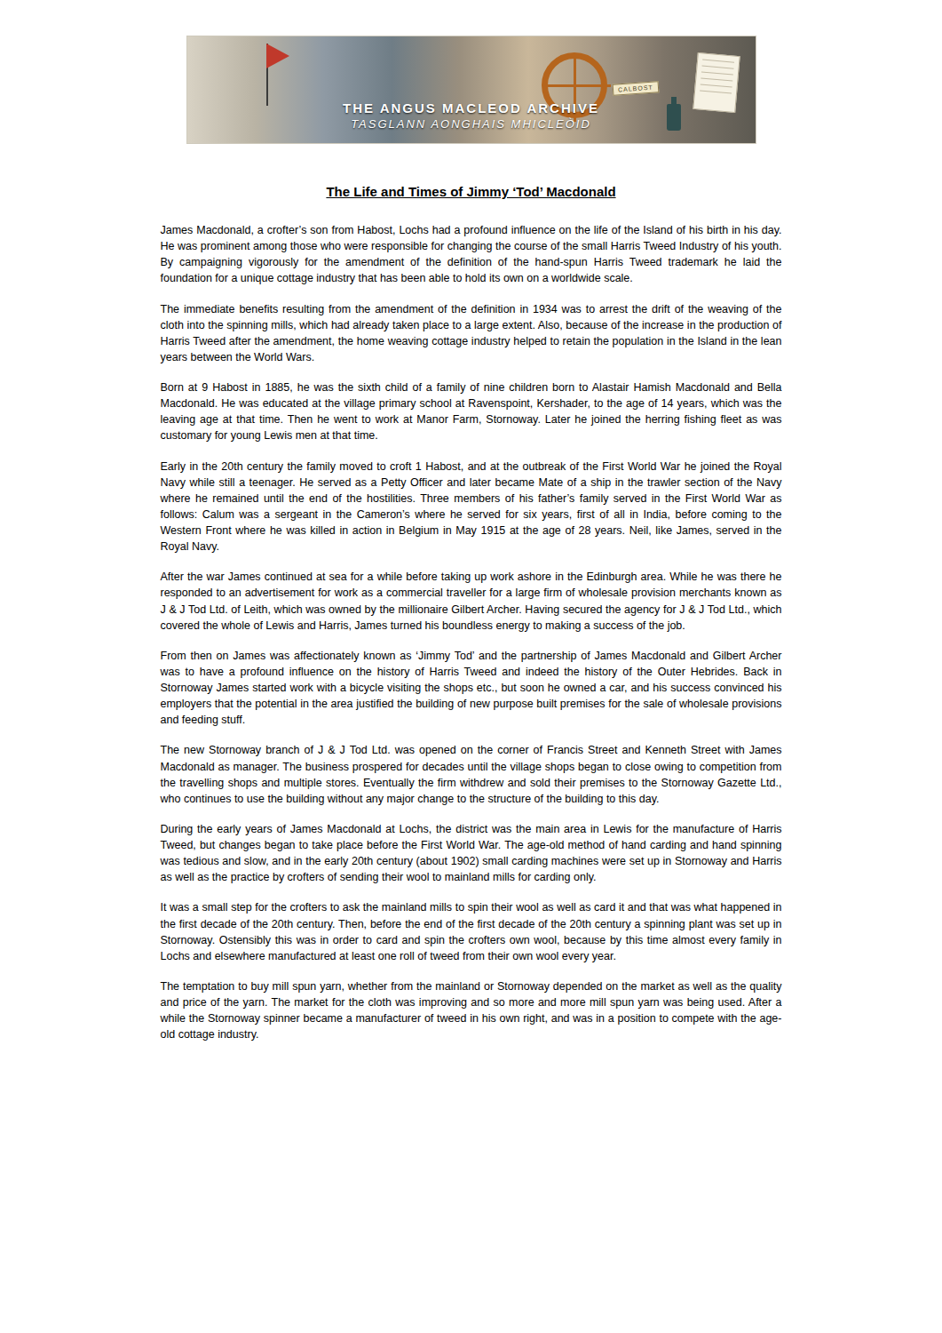CALBOST
THE ANGUS MACLEOD ARCHIVE
TASGLANN AONGHAIS MHICLEÒID
The Life and Times of Jimmy ‘Tod’ Macdonald
James Macdonald, a crofter’s son from Habost, Lochs had a profound influence on the life of the Island of his birth in his day. He was prominent among those who were responsible for changing the course of the small Harris Tweed Industry of his youth. By campaigning vigorously for the amendment of the definition of the hand-spun Harris Tweed trademark he laid the foundation for a unique cottage industry that has been able to hold its own on a worldwide scale.
The immediate benefits resulting from the amendment of the definition in 1934 was to arrest the drift of the weaving of the cloth into the spinning mills, which had already taken place to a large extent. Also, because of the increase in the production of Harris Tweed after the amendment, the home weaving cottage industry helped to retain the population in the Island in the lean years between the World Wars.
Born at 9 Habost in 1885, he was the sixth child of a family of nine children born to Alastair Hamish Macdonald and Bella Macdonald. He was educated at the village primary school at Ravenspoint, Kershader, to the age of 14 years, which was the leaving age at that time. Then he went to work at Manor Farm, Stornoway. Later he joined the herring fishing fleet as was customary for young Lewis men at that time.
Early in the 20th century the family moved to croft 1 Habost, and at the outbreak of the First World War he joined the Royal Navy while still a teenager. He served as a Petty Officer and later became Mate of a ship in the trawler section of the Navy where he remained until the end of the hostilities. Three members of his father’s family served in the First World War as follows: Calum was a sergeant in the Cameron’s where he served for six years, first of all in India, before coming to the Western Front where he was killed in action in Belgium in May 1915 at the age of 28 years. Neil, like James, served in the Royal Navy.
After the war James continued at sea for a while before taking up work ashore in the Edinburgh area. While he was there he responded to an advertisement for work as a commercial traveller for a large firm of wholesale provision merchants known as J & J Tod Ltd. of Leith, which was owned by the millionaire Gilbert Archer. Having secured the agency for J & J Tod Ltd., which covered the whole of Lewis and Harris, James turned his boundless energy to making a success of the job.
From then on James was affectionately known as ‘Jimmy Tod’ and the partnership of James Macdonald and Gilbert Archer was to have a profound influence on the history of Harris Tweed and indeed the history of the Outer Hebrides. Back in Stornoway James started work with a bicycle visiting the shops etc., but soon he owned a car, and his success convinced his employers that the potential in the area justified the building of new purpose built premises for the sale of wholesale provisions and feeding stuff.
The new Stornoway branch of J & J Tod Ltd. was opened on the corner of Francis Street and Kenneth Street with James Macdonald as manager. The business prospered for decades until the village shops began to close owing to competition from the travelling shops and multiple stores. Eventually the firm withdrew and sold their premises to the Stornoway Gazette Ltd., who continues to use the building without any major change to the structure of the building to this day.
During the early years of James Macdonald at Lochs, the district was the main area in Lewis for the manufacture of Harris Tweed, but changes began to take place before the First World War. The age-old method of hand carding and hand spinning was tedious and slow, and in the early 20th century (about 1902) small carding machines were set up in Stornoway and Harris as well as the practice by crofters of sending their wool to mainland mills for carding only.
It was a small step for the crofters to ask the mainland mills to spin their wool as well as card it and that was what happened in the first decade of the 20th century. Then, before the end of the first decade of the 20th century a spinning plant was set up in Stornoway. Ostensibly this was in order to card and spin the crofters own wool, because by this time almost every family in Lochs and elsewhere manufactured at least one roll of tweed from their own wool every year.
The temptation to buy mill spun yarn, whether from the mainland or Stornoway depended on the market as well as the quality and price of the yarn. The market for the cloth was improving and so more and more mill spun yarn was being used. After a while the Stornoway spinner became a manufacturer of tweed in his own right, and was in a position to compete with the age-old cottage industry.